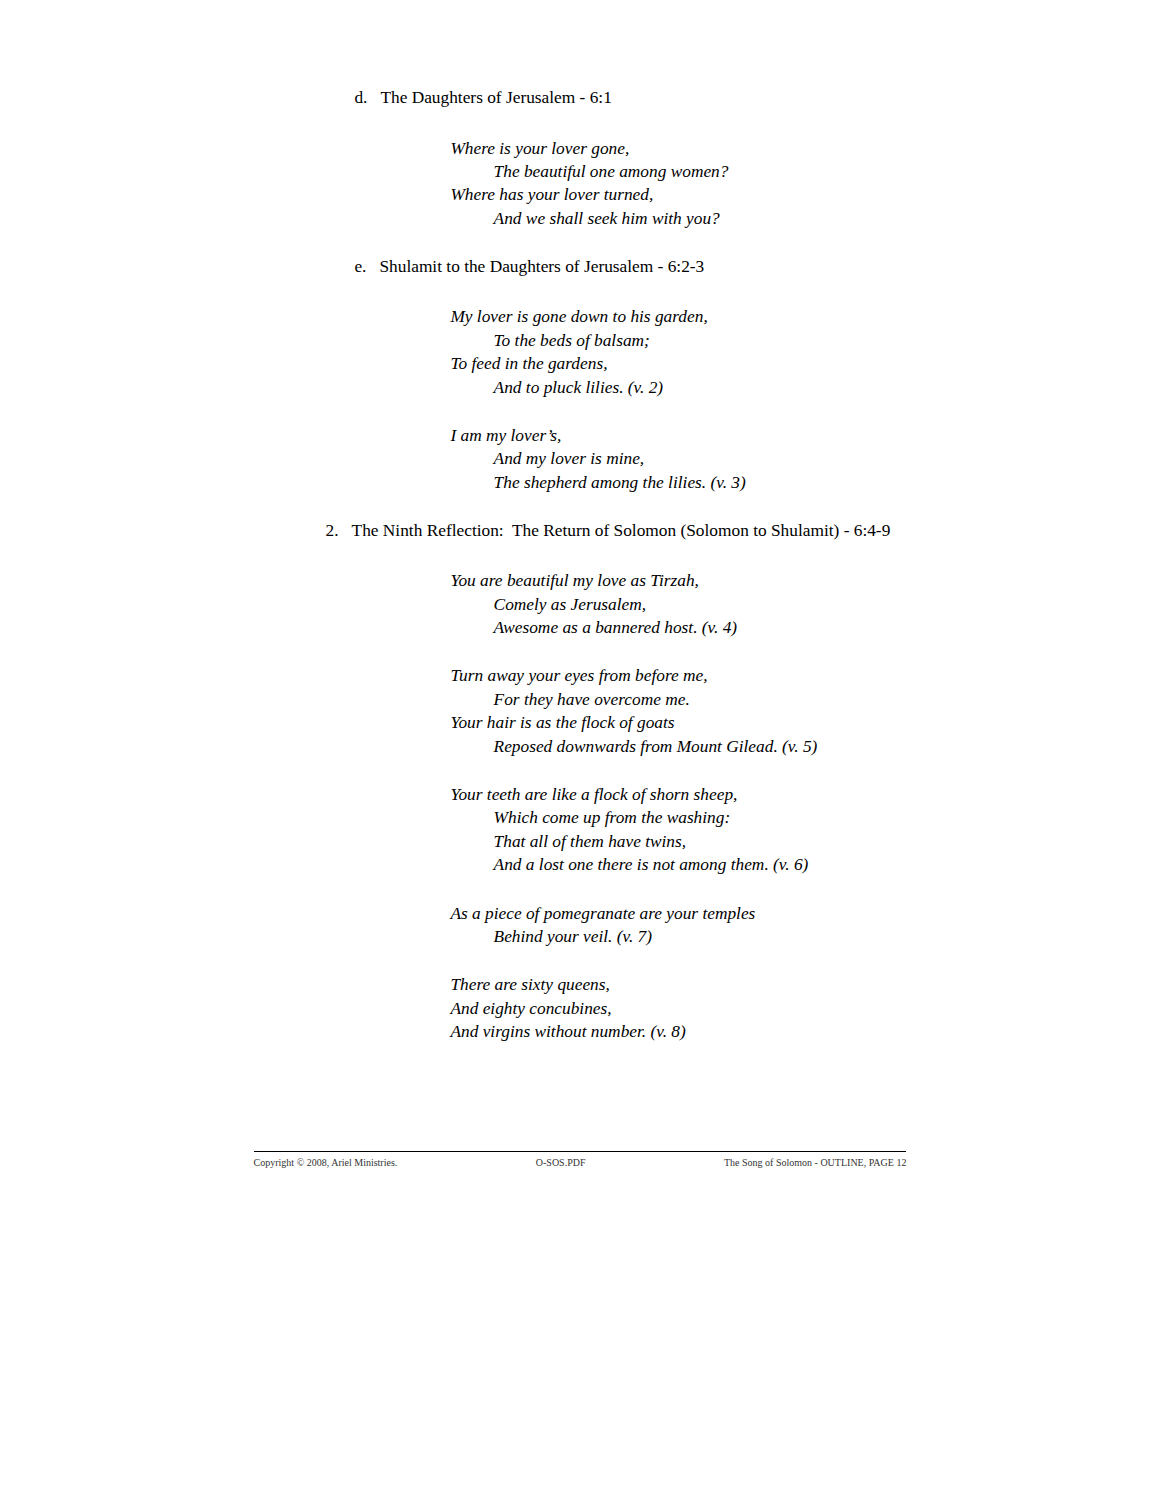d. The Daughters of Jerusalem - 6:1
Where is your lover gone,
The beautiful one among women?
Where has your lover turned,
And we shall seek him with you?
e. Shulamit to the Daughters of Jerusalem - 6:2-3
My lover is gone down to his garden,
To the beds of balsam;
To feed in the gardens,
And to pluck lilies. (v. 2)
I am my lover’s,
And my lover is mine,
The shepherd among the lilies. (v. 3)
2. The Ninth Reflection: The Return of Solomon (Solomon to Shulamit) - 6:4-9
You are beautiful my love as Tirzah,
Comely as Jerusalem,
Awesome as a bannered host. (v. 4)
Turn away your eyes from before me,
For they have overcome me.
Your hair is as the flock of goats
Reposed downwards from Mount Gilead. (v. 5)
Your teeth are like a flock of shorn sheep,
Which come up from the washing:
That all of them have twins,
And a lost one there is not among them. (v. 6)
As a piece of pomegranate are your temples
Behind your veil. (v. 7)
There are sixty queens,
And eighty concubines,
And virgins without number. (v. 8)
Copyright © 2008, Ariel Ministries.
O-SOS.PDF
The Song of Solomon - OUTLINE, PAGE 12